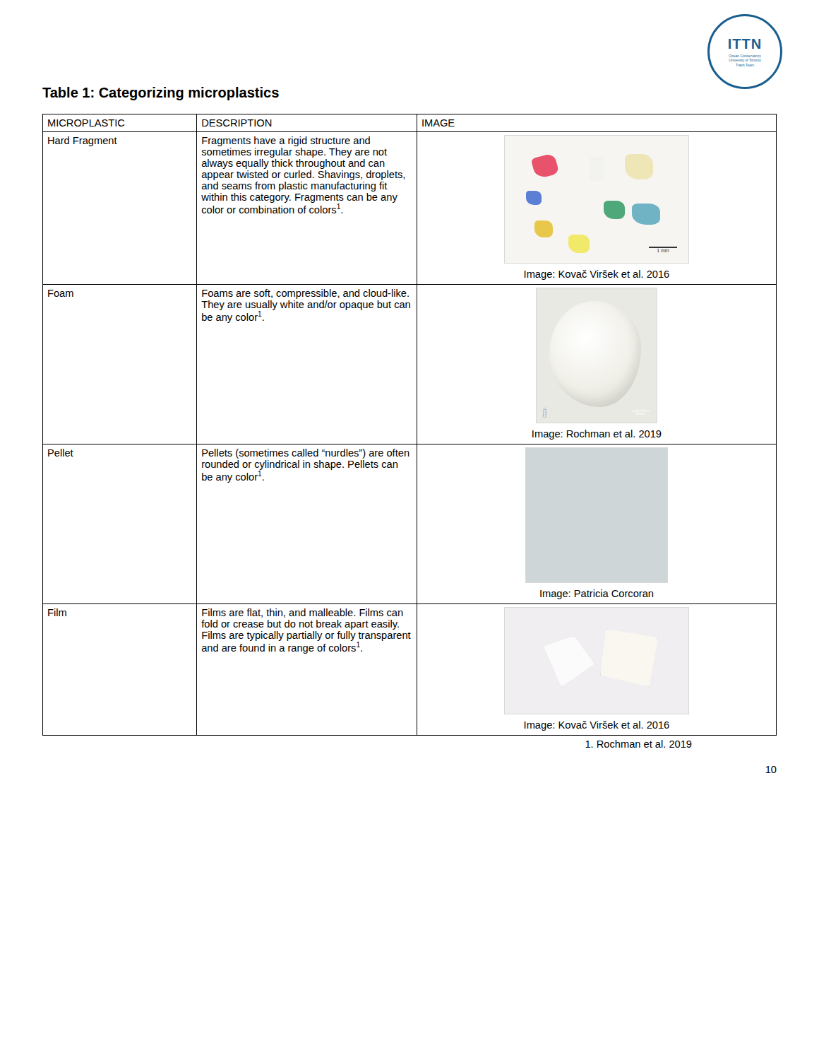ITTN
Ocean Conservancy
University of Toronto
Trash Team
Table 1: Categorizing microplastics
| MICROPLASTIC | DESCRIPTION | IMAGE |
| --- | --- | --- |
| Hard Fragment | Fragments have a rigid structure and sometimes irregular shape. They are not always equally thick throughout and can appear twisted or curled. Shavings, droplets, and seams from plastic manufacturing fit within this category. Fragments can be any color or combination of colors 1 . | 1 mm Image: Kovač Viršek et al. 2016 |
| Foam | Foams are soft, compressible, and cloud-like. They are usually white and/or opaque but can be any color 1 . | j 1mm Image: Rochman et al. 2019 |
| Pellet | Pellets (sometimes called “nurdles”) are often rounded or cylindrical in shape. Pellets can be any color 1 . | Image: Patricia Corcoran |
| Film | Films are flat, thin, and malleable. Films can fold or crease but do not break apart easily. Films are typically partially or fully transparent and are found in a range of colors 1 . | Image: Kovač Viršek et al. 2016 |
1. Rochman et al. 2019
10